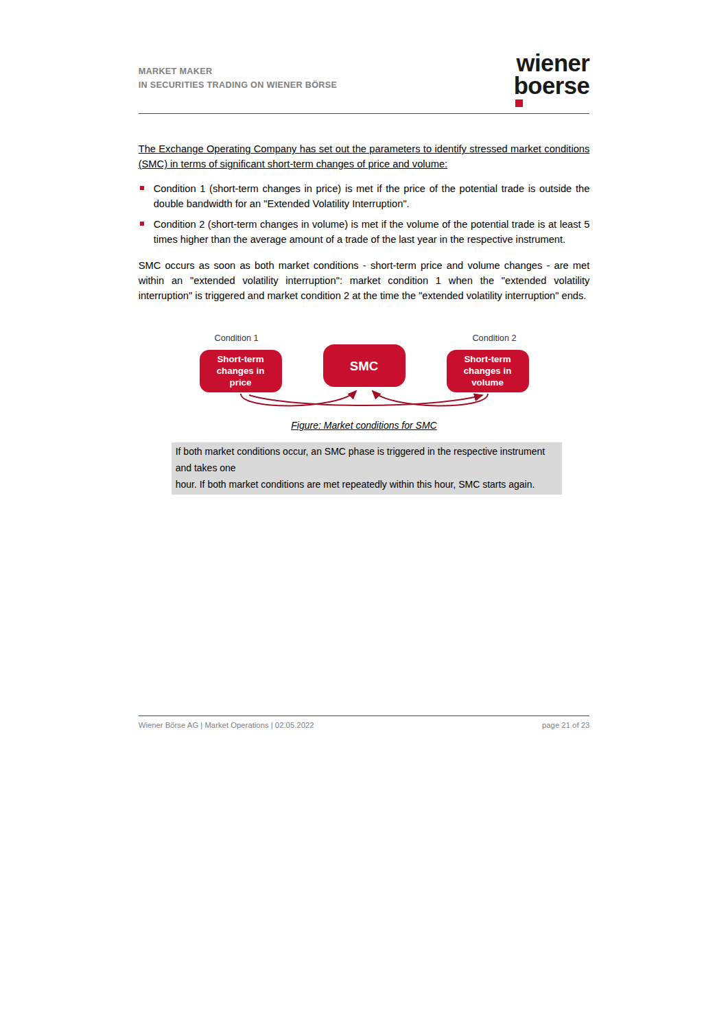MARKET MAKER
IN SECURITIES TRADING ON WIENER BÖRSE
wiener
boerse
The Exchange Operating Company has set out the parameters to identify stressed market conditions (SMC) in terms of significant short-term changes of price and volume:
Condition 1 (short-term changes in price) is met if the price of the potential trade is outside the double bandwidth for an "Extended Volatility Interruption".
Condition 2 (short-term changes in volume) is met if the volume of the potential trade is at least 5 times higher than the average amount of a trade of the last year in the respective instrument.
SMC occurs as soon as both market conditions - short-term price and volume changes - are met within an "extended volatility interruption": market condition 1 when the "extended volatility interruption" is triggered and market condition 2 at the time the "extended volatility interruption" ends.
Condition 1
Condition 2
Short-term
changes in
price
SMC
Short-term
changes in
volume
Figure: Market conditions for SMC
If both market conditions occur, an SMC phase is triggered in the respective instrument and takes one
hour. If both market conditions are met repeatedly within this hour, SMC starts again.
Wiener Börse AG | Market Operations | 02.05.2022
page 21 of 23